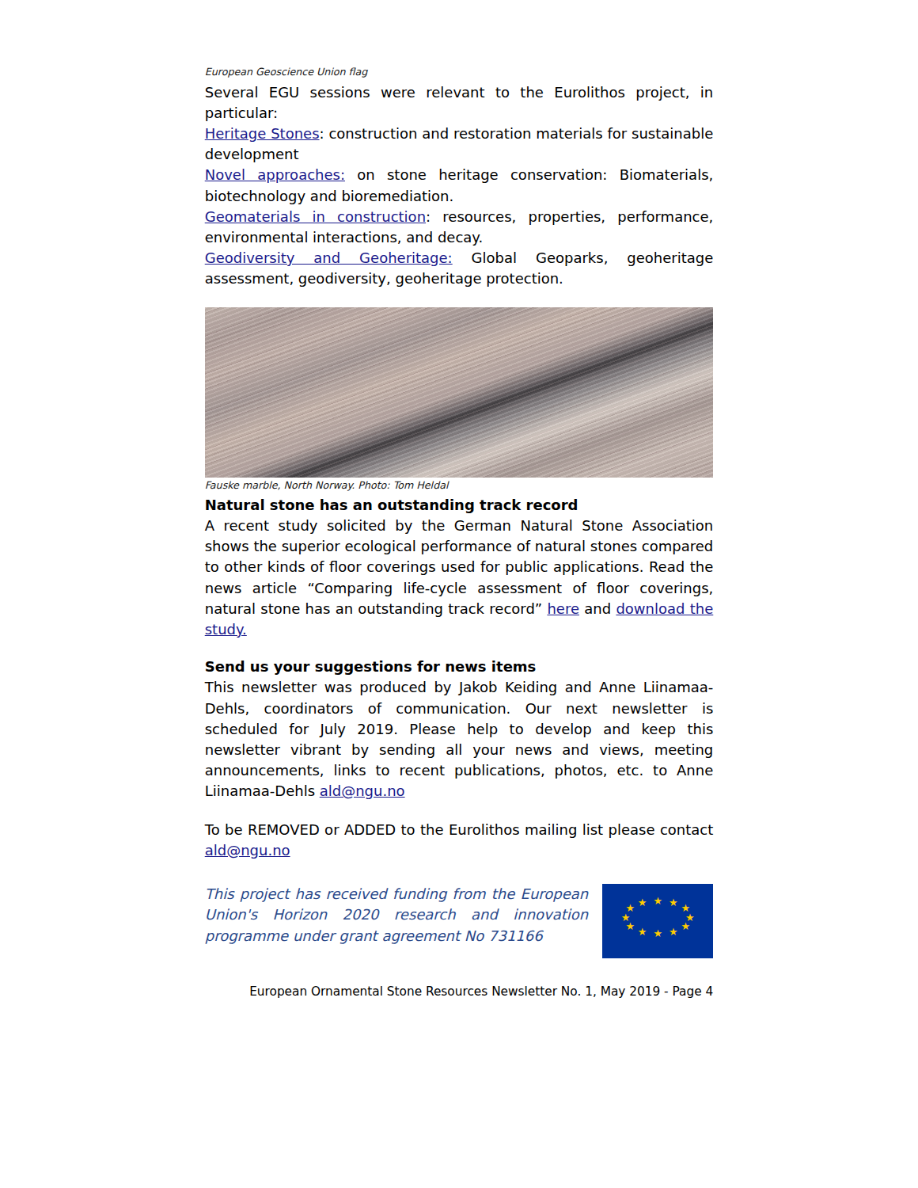European Geoscience Union flag
Several EGU sessions were relevant to the Eurolithos project, in particular:
Heritage Stones: construction and restoration materials for sustainable development
Novel approaches: on stone heritage conservation: Biomaterials, biotechnology and bioremediation.
Geomaterials in construction: resources, properties, performance, environmental interactions, and decay.
Geodiversity and Geoheritage: Global Geoparks, geoheritage assessment, geodiversity, geoheritage protection.
Fauske marble, North Norway. Photo: Tom Heldal
Natural stone has an outstanding track record
A recent study solicited by the German Natural Stone Association shows the superior ecological performance of natural stones compared to other kinds of floor coverings used for public applications. Read the news article “Comparing life-cycle assessment of floor coverings, natural stone has an outstanding track record” here and download the study.
Send us your suggestions for news items
This newsletter was produced by Jakob Keiding and Anne Liinamaa-Dehls, coordinators of communication. Our next newsletter is scheduled for July 2019. Please help to develop and keep this newsletter vibrant by sending all your news and views, meeting announcements, links to recent publications, photos, etc. to Anne Liinamaa-Dehls ald@ngu.no
To be REMOVED or ADDED to the Eurolithos mailing list please contact ald@ngu.no
This project has received funding from the European Union's Horizon 2020 research and innovation programme under grant agreement No 731166
★ ★ ★ ★ ★ ★ ★ ★ ★ ★ ★ ★
European Ornamental Stone Resources Newsletter No. 1, May 2019 - Page 4